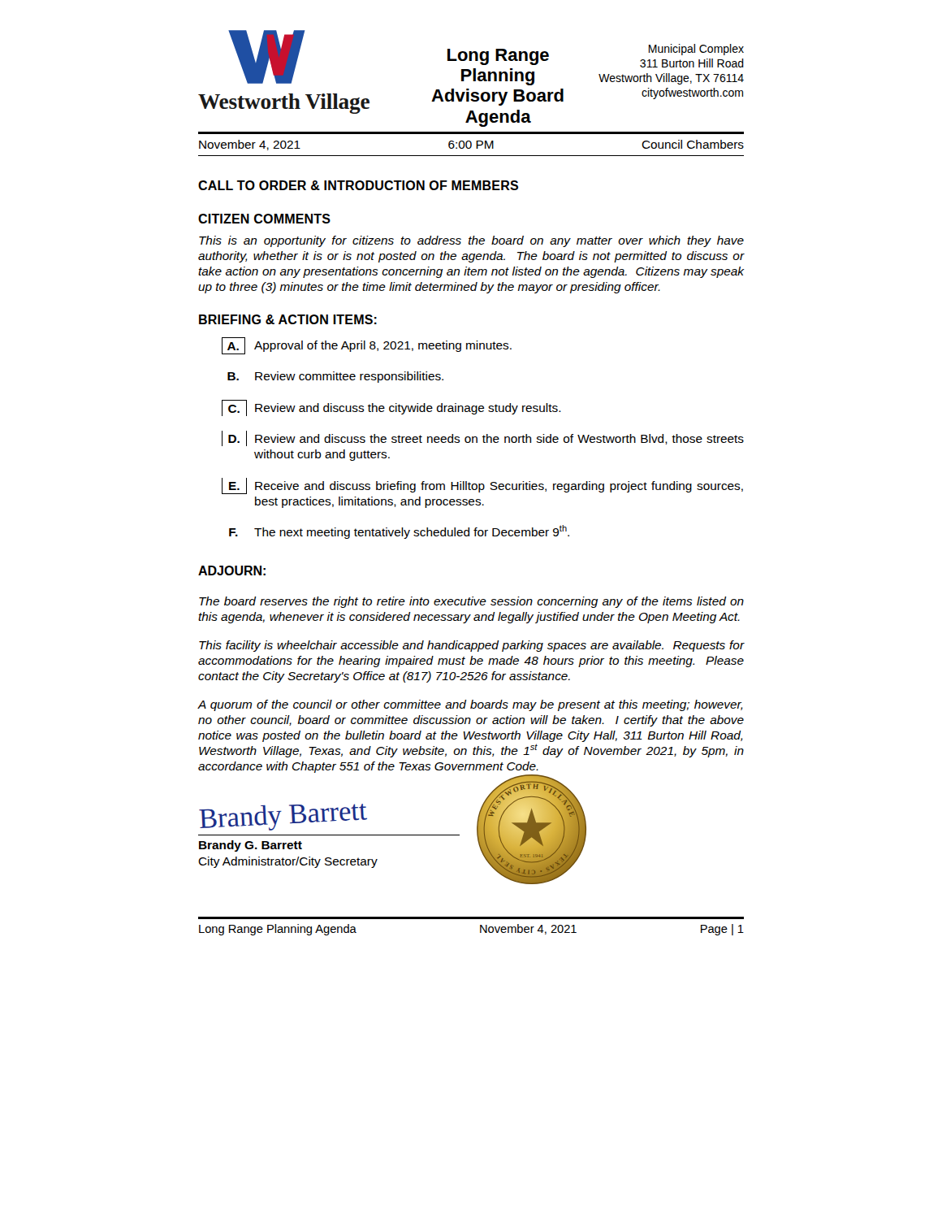Westworth Village
Long Range Planning
Advisory Board Agenda
Municipal Complex
311 Burton Hill Road
Westworth Village, TX 76114
cityofwestworth.com
November 4, 2021
6:00 PM
Council Chambers
CALL TO ORDER & INTRODUCTION OF MEMBERS
CITIZEN COMMENTS
This is an opportunity for citizens to address the board on any matter over which they have authority, whether it is or is not posted on the agenda. The board is not permitted to discuss or take action on any presentations concerning an item not listed on the agenda. Citizens may speak up to three (3) minutes or the time limit determined by the mayor or presiding officer.
BRIEFING & ACTION ITEMS:
A. Approval of the April 8, 2021, meeting minutes.
B. Review committee responsibilities.
C. Review and discuss the citywide drainage study results.
D. Review and discuss the street needs on the north side of Westworth Blvd, those streets without curb and gutters.
E. Receive and discuss briefing from Hilltop Securities, regarding project funding sources, best practices, limitations, and processes.
F. The next meeting tentatively scheduled for December 9th.
ADJOURN:
The board reserves the right to retire into executive session concerning any of the items listed on this agenda, whenever it is considered necessary and legally justified under the Open Meeting Act.
This facility is wheelchair accessible and handicapped parking spaces are available. Requests for accommodations for the hearing impaired must be made 48 hours prior to this meeting. Please contact the City Secretary's Office at (817) 710-2526 for assistance.
A quorum of the council or other committee and boards may be present at this meeting; however, no other council, board or committee discussion or action will be taken. I certify that the above notice was posted on the bulletin board at the Westworth Village City Hall, 311 Burton Hill Road, Westworth Village, Texas, and City website, on this, the 1st day of November 2021, by 5pm, in accordance with Chapter 551 of the Texas Government Code.
Brandy Barrett
Brandy G. Barrett
City Administrator/City Secretary
WESTWORTH VILLAGE TEXAS • CITY SEAL EST. 1941
Long Range Planning Agenda
November 4, 2021
Page | 1